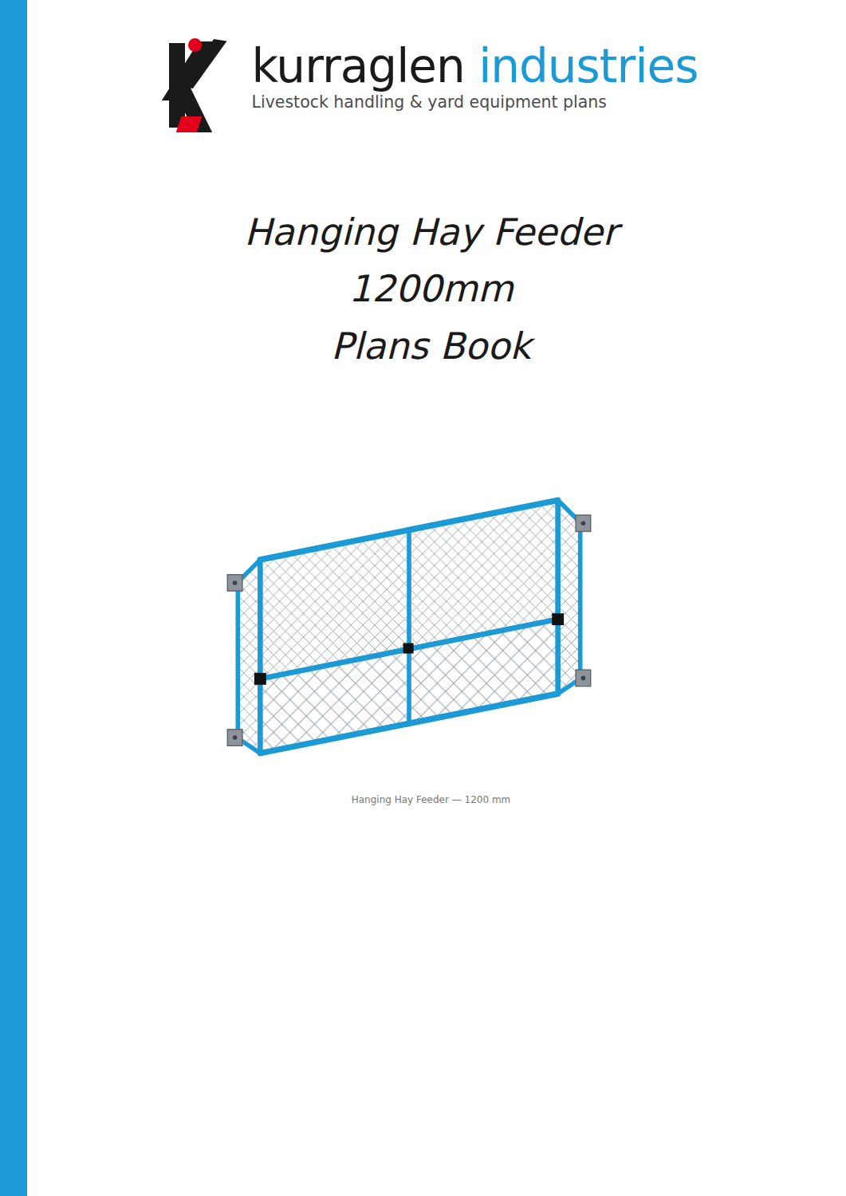kurraglen industries
Livestock handling & yard equipment plans
Hanging Hay Feeder 1200mm Plans Book
Hanging Hay Feeder — 1200 mm